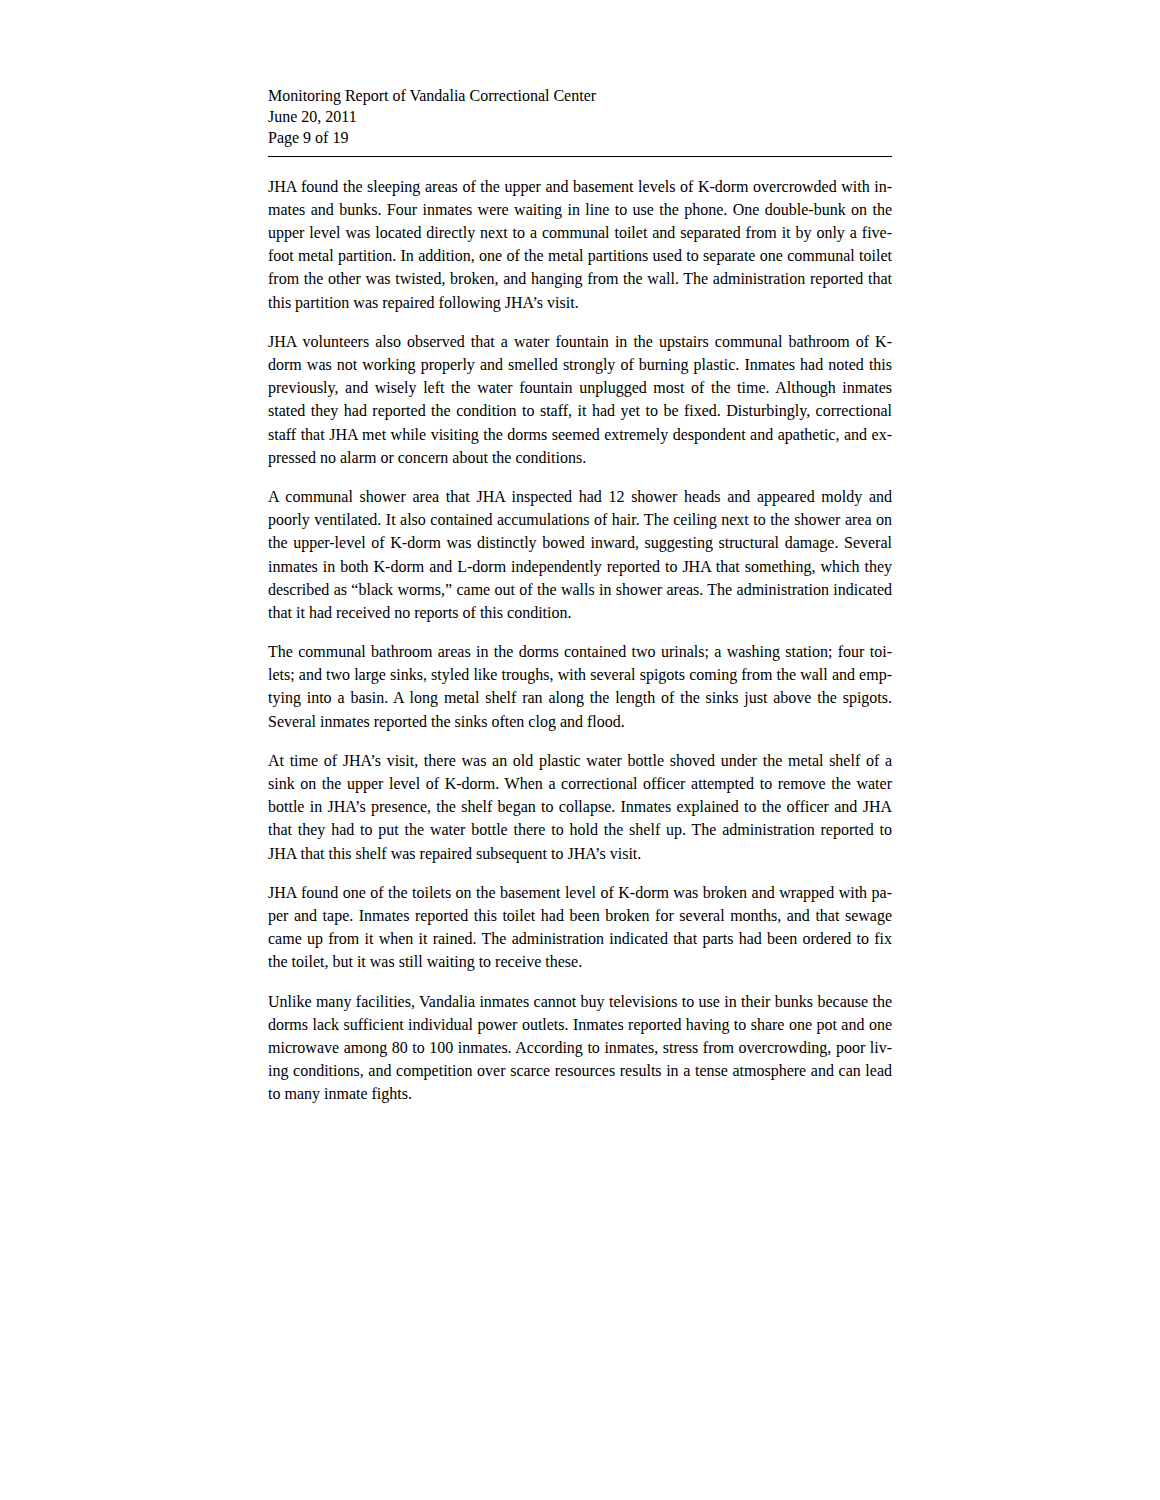Monitoring Report of Vandalia Correctional Center
June 20, 2011
Page 9 of 19
JHA found the sleeping areas of the upper and basement levels of K-dorm overcrowded with inmates and bunks. Four inmates were waiting in line to use the phone. One double-bunk on the upper level was located directly next to a communal toilet and separated from it by only a five-foot metal partition. In addition, one of the metal partitions used to separate one communal toilet from the other was twisted, broken, and hanging from the wall. The administration reported that this partition was repaired following JHA’s visit.
JHA volunteers also observed that a water fountain in the upstairs communal bathroom of K-dorm was not working properly and smelled strongly of burning plastic. Inmates had noted this previously, and wisely left the water fountain unplugged most of the time. Although inmates stated they had reported the condition to staff, it had yet to be fixed. Disturbingly, correctional staff that JHA met while visiting the dorms seemed extremely despondent and apathetic, and expressed no alarm or concern about the conditions.
A communal shower area that JHA inspected had 12 shower heads and appeared moldy and poorly ventilated. It also contained accumulations of hair. The ceiling next to the shower area on the upper-level of K-dorm was distinctly bowed inward, suggesting structural damage. Several inmates in both K-dorm and L-dorm independently reported to JHA that something, which they described as “black worms,” came out of the walls in shower areas. The administration indicated that it had received no reports of this condition.
The communal bathroom areas in the dorms contained two urinals; a washing station; four toilets; and two large sinks, styled like troughs, with several spigots coming from the wall and emptying into a basin. A long metal shelf ran along the length of the sinks just above the spigots. Several inmates reported the sinks often clog and flood.
At time of JHA’s visit, there was an old plastic water bottle shoved under the metal shelf of a sink on the upper level of K-dorm. When a correctional officer attempted to remove the water bottle in JHA’s presence, the shelf began to collapse. Inmates explained to the officer and JHA that they had to put the water bottle there to hold the shelf up. The administration reported to JHA that this shelf was repaired subsequent to JHA’s visit.
JHA found one of the toilets on the basement level of K-dorm was broken and wrapped with paper and tape. Inmates reported this toilet had been broken for several months, and that sewage came up from it when it rained. The administration indicated that parts had been ordered to fix the toilet, but it was still waiting to receive these.
Unlike many facilities, Vandalia inmates cannot buy televisions to use in their bunks because the dorms lack sufficient individual power outlets. Inmates reported having to share one pot and one microwave among 80 to 100 inmates. According to inmates, stress from overcrowding, poor living conditions, and competition over scarce resources results in a tense atmosphere and can lead to many inmate fights.